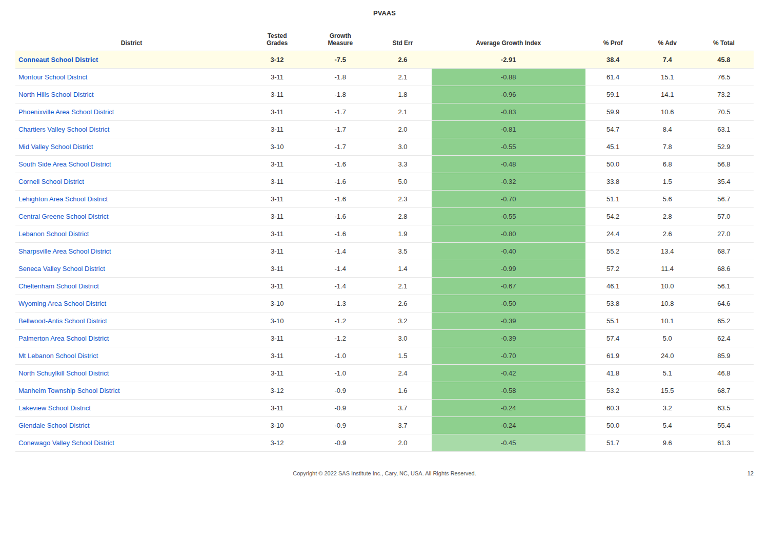PVAAS
| District | Tested Grades | Growth Measure | Std Err | Average Growth Index | % Prof | % Adv | % Total |
| --- | --- | --- | --- | --- | --- | --- | --- |
| Conneaut School District | 3-12 | -7.5 | 2.6 | -2.91 | 38.4 | 7.4 | 45.8 |
| Montour School District | 3-11 | -1.8 | 2.1 | -0.88 | 61.4 | 15.1 | 76.5 |
| North Hills School District | 3-11 | -1.8 | 1.8 | -0.96 | 59.1 | 14.1 | 73.2 |
| Phoenixville Area School District | 3-11 | -1.7 | 2.1 | -0.83 | 59.9 | 10.6 | 70.5 |
| Chartiers Valley School District | 3-11 | -1.7 | 2.0 | -0.81 | 54.7 | 8.4 | 63.1 |
| Mid Valley School District | 3-10 | -1.7 | 3.0 | -0.55 | 45.1 | 7.8 | 52.9 |
| South Side Area School District | 3-11 | -1.6 | 3.3 | -0.48 | 50.0 | 6.8 | 56.8 |
| Cornell School District | 3-11 | -1.6 | 5.0 | -0.32 | 33.8 | 1.5 | 35.4 |
| Lehighton Area School District | 3-11 | -1.6 | 2.3 | -0.70 | 51.1 | 5.6 | 56.7 |
| Central Greene School District | 3-11 | -1.6 | 2.8 | -0.55 | 54.2 | 2.8 | 57.0 |
| Lebanon School District | 3-11 | -1.6 | 1.9 | -0.80 | 24.4 | 2.6 | 27.0 |
| Sharpsville Area School District | 3-11 | -1.4 | 3.5 | -0.40 | 55.2 | 13.4 | 68.7 |
| Seneca Valley School District | 3-11 | -1.4 | 1.4 | -0.99 | 57.2 | 11.4 | 68.6 |
| Cheltenham School District | 3-11 | -1.4 | 2.1 | -0.67 | 46.1 | 10.0 | 56.1 |
| Wyoming Area School District | 3-10 | -1.3 | 2.6 | -0.50 | 53.8 | 10.8 | 64.6 |
| Bellwood-Antis School District | 3-10 | -1.2 | 3.2 | -0.39 | 55.1 | 10.1 | 65.2 |
| Palmerton Area School District | 3-11 | -1.2 | 3.0 | -0.39 | 57.4 | 5.0 | 62.4 |
| Mt Lebanon School District | 3-11 | -1.0 | 1.5 | -0.70 | 61.9 | 24.0 | 85.9 |
| North Schuylkill School District | 3-11 | -1.0 | 2.4 | -0.42 | 41.8 | 5.1 | 46.8 |
| Manheim Township School District | 3-12 | -0.9 | 1.6 | -0.58 | 53.2 | 15.5 | 68.7 |
| Lakeview School District | 3-11 | -0.9 | 3.7 | -0.24 | 60.3 | 3.2 | 63.5 |
| Glendale School District | 3-10 | -0.9 | 3.7 | -0.24 | 50.0 | 5.4 | 55.4 |
| Conewago Valley School District | 3-12 | -0.9 | 2.0 | -0.45 | 51.7 | 9.6 | 61.3 |
Copyright © 2022 SAS Institute Inc., Cary, NC, USA. All Rights Reserved. 12